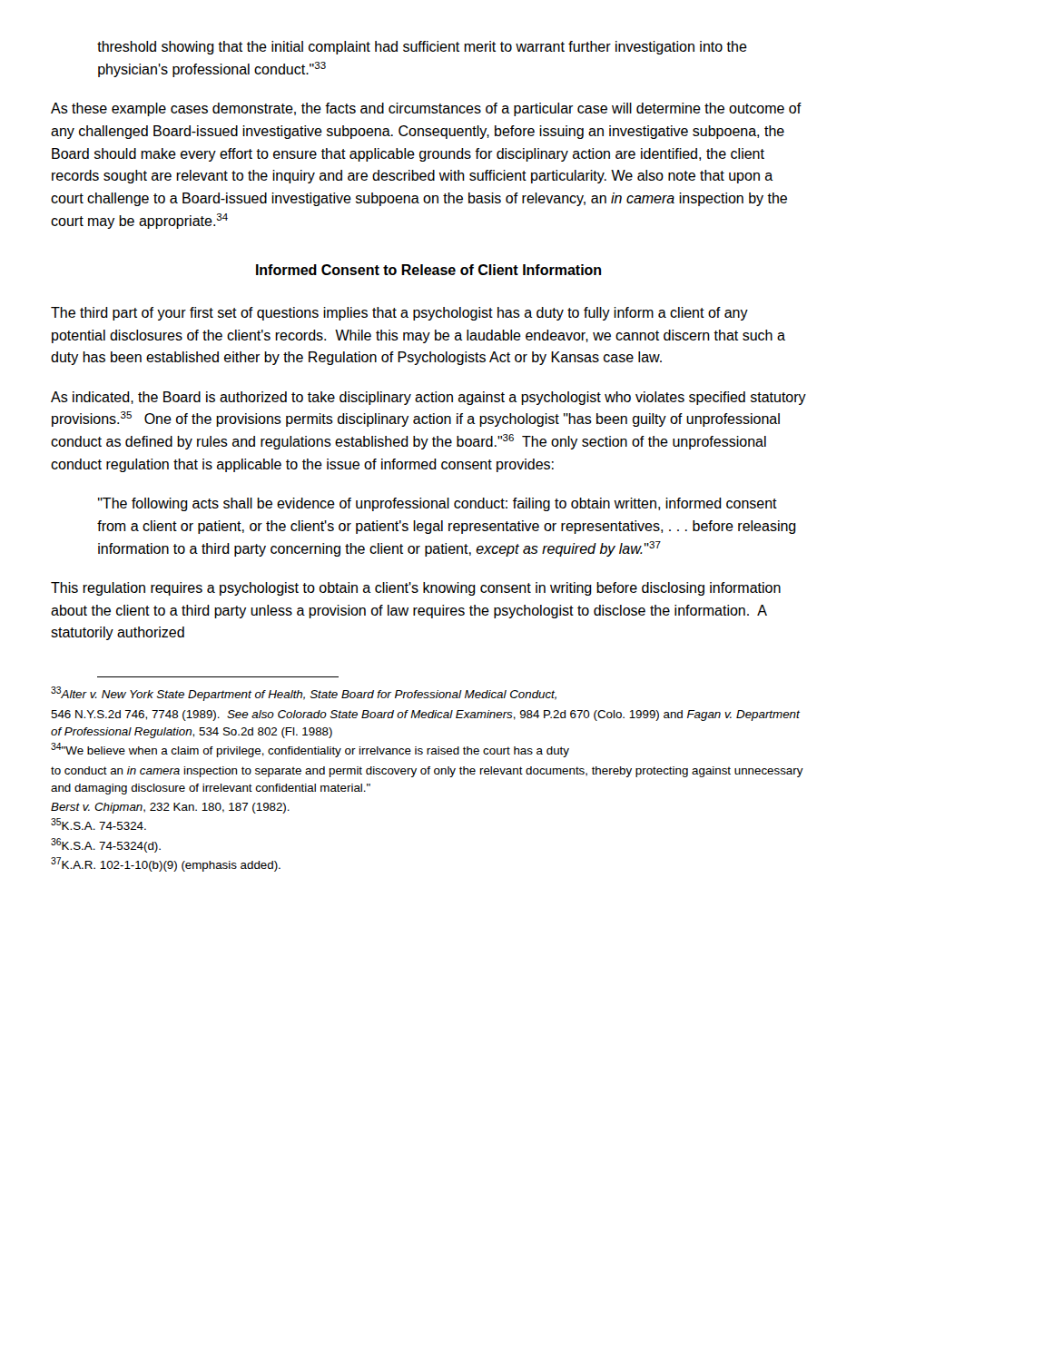threshold showing that the initial complaint had sufficient merit to warrant further investigation into the physician's professional conduct."33
As these example cases demonstrate, the facts and circumstances of a particular case will determine the outcome of any challenged Board-issued investigative subpoena. Consequently, before issuing an investigative subpoena, the Board should make every effort to ensure that applicable grounds for disciplinary action are identified, the client records sought are relevant to the inquiry and are described with sufficient particularity. We also note that upon a court challenge to a Board-issued investigative subpoena on the basis of relevancy, an in camera inspection by the court may be appropriate.34
Informed Consent to Release of Client Information
The third part of your first set of questions implies that a psychologist has a duty to fully inform a client of any potential disclosures of the client's records. While this may be a laudable endeavor, we cannot discern that such a duty has been established either by the Regulation of Psychologists Act or by Kansas case law.
As indicated, the Board is authorized to take disciplinary action against a psychologist who violates specified statutory provisions.35 One of the provisions permits disciplinary action if a psychologist "has been guilty of unprofessional conduct as defined by rules and regulations established by the board."36 The only section of the unprofessional conduct regulation that is applicable to the issue of informed consent provides:
"The following acts shall be evidence of unprofessional conduct: failing to obtain written, informed consent from a client or patient, or the client's or patient's legal representative or representatives, . . . before releasing information to a third party concerning the client or patient, except as required by law."37
This regulation requires a psychologist to obtain a client's knowing consent in writing before disclosing information about the client to a third party unless a provision of law requires the psychologist to disclose the information. A statutorily authorized
33Alter v. New York State Department of Health, State Board for Professional Medical Conduct,
546 N.Y.S.2d 746, 7748 (1989). See also Colorado State Board of Medical Examiners, 984 P.2d 670 (Colo. 1999) and Fagan v. Department of Professional Regulation, 534 So.2d 802 (Fl. 1988)
34"We believe when a claim of privilege, confidentiality or irrelvance is raised the court has a duty
to conduct an in camera inspection to separate and permit discovery of only the relevant documents, thereby protecting against unnecessary and damaging disclosure of irrelevant confidential material."
Berst v. Chipman, 232 Kan. 180, 187 (1982).
35K.S.A. 74-5324.
36K.S.A. 74-5324(d).
37K.A.R. 102-1-10(b)(9) (emphasis added).